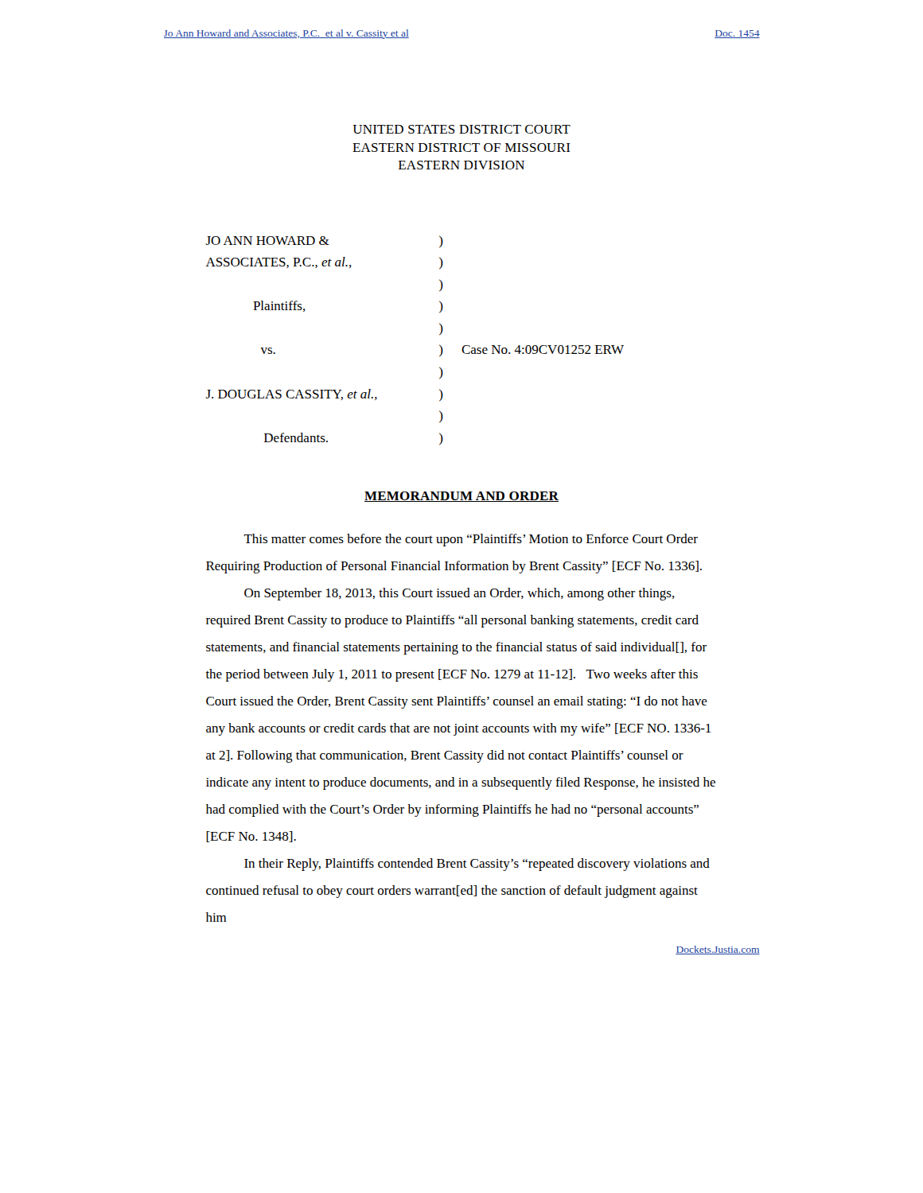Jo Ann Howard and Associates, P.C. et al v. Cassity et al Doc. 1454
UNITED STATES DISTRICT COURT
EASTERN DISTRICT OF MISSOURI
EASTERN DIVISION
| JO ANN HOWARD & | ) | |
| ASSOCIATES, P.C., et al. , | ) | |
| | ) | |
| Plaintiffs, | ) | |
| | ) | |
| vs. | ) | Case No. 4:09CV01252 ERW |
| | ) | |
| J. DOUGLAS CASSITY, et al. , | ) | |
| | ) | |
| Defendants. | ) | |
MEMORANDUM AND ORDER
This matter comes before the court upon “Plaintiffs’ Motion to Enforce Court Order Requiring Production of Personal Financial Information by Brent Cassity” [ECF No. 1336].
On September 18, 2013, this Court issued an Order, which, among other things, required Brent Cassity to produce to Plaintiffs “all personal banking statements, credit card statements, and financial statements pertaining to the financial status of said individual[], for the period between July 1, 2011 to present [ECF No. 1279 at 11-12]. Two weeks after this Court issued the Order, Brent Cassity sent Plaintiffs’ counsel an email stating: “I do not have any bank accounts or credit cards that are not joint accounts with my wife” [ECF NO. 1336-1 at 2]. Following that communication, Brent Cassity did not contact Plaintiffs’ counsel or indicate any intent to produce documents, and in a subsequently filed Response, he insisted he had complied with the Court’s Order by informing Plaintiffs he had no “personal accounts” [ECF No. 1348].
In their Reply, Plaintiffs contended Brent Cassity’s “repeated discovery violations and continued refusal to obey court orders warrant[ed] the sanction of default judgment against him
Dockets.Justia.com